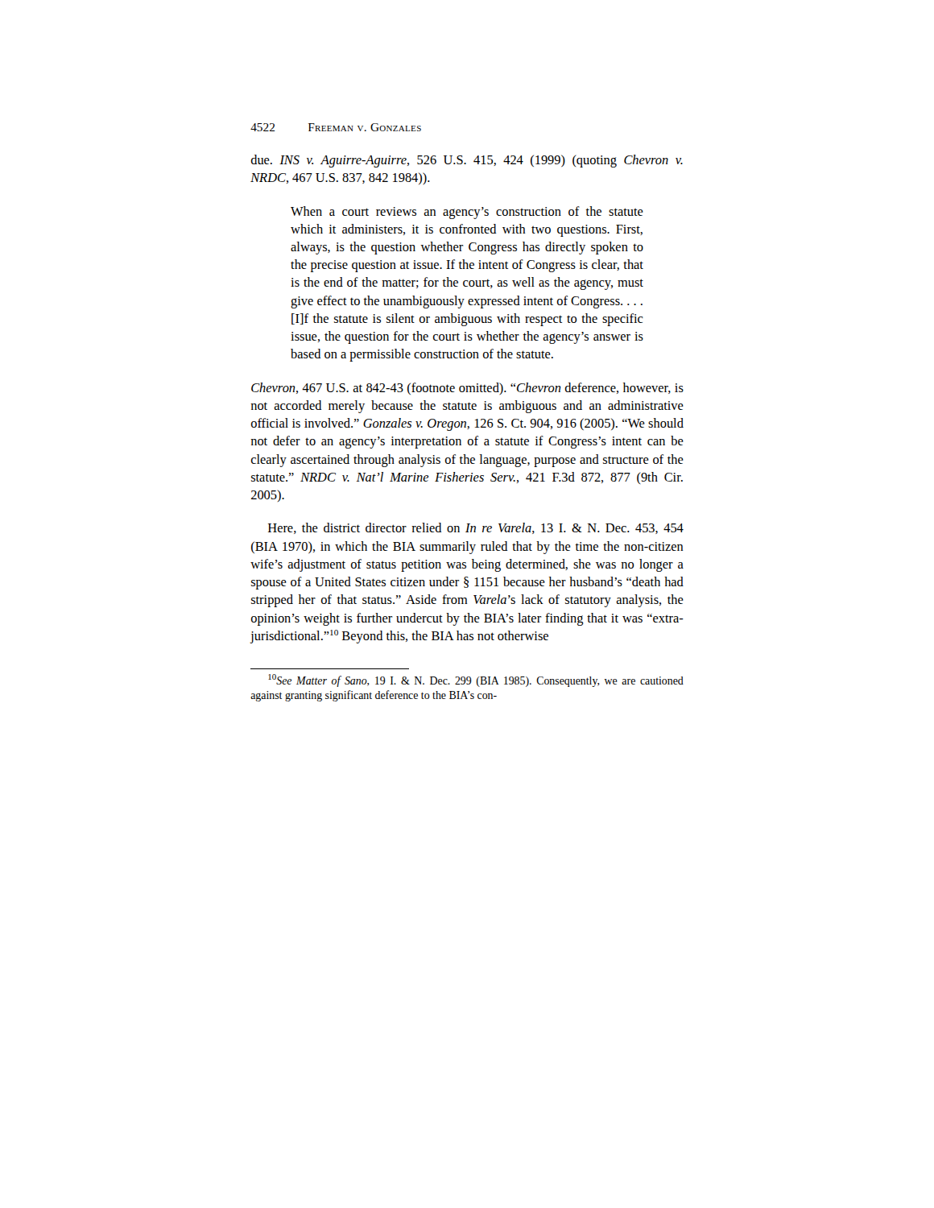4522 Freeman v. Gonzales
due. INS v. Aguirre-Aguirre, 526 U.S. 415, 424 (1999) (quoting Chevron v. NRDC, 467 U.S. 837, 842 1984)).
When a court reviews an agency’s construction of the statute which it administers, it is confronted with two questions. First, always, is the question whether Congress has directly spoken to the precise question at issue. If the intent of Congress is clear, that is the end of the matter; for the court, as well as the agency, must give effect to the unambiguously expressed intent of Congress. . . . [I]f the statute is silent or ambiguous with respect to the specific issue, the question for the court is whether the agency’s answer is based on a permissible construction of the statute.
Chevron, 467 U.S. at 842-43 (footnote omitted). “Chevron deference, however, is not accorded merely because the statute is ambiguous and an administrative official is involved.” Gonzales v. Oregon, 126 S. Ct. 904, 916 (2005). “We should not defer to an agency’s interpretation of a statute if Congress’s intent can be clearly ascertained through analysis of the language, purpose and structure of the statute.” NRDC v. Nat’l Marine Fisheries Serv., 421 F.3d 872, 877 (9th Cir. 2005).
Here, the district director relied on In re Varela, 13 I. & N. Dec. 453, 454 (BIA 1970), in which the BIA summarily ruled that by the time the non-citizen wife’s adjustment of status petition was being determined, she was no longer a spouse of a United States citizen under § 1151 because her husband’s “death had stripped her of that status.” Aside from Varela’s lack of statutory analysis, the opinion’s weight is further undercut by the BIA’s later finding that it was “extra-jurisdictional.”10 Beyond this, the BIA has not otherwise
10See Matter of Sano, 19 I. & N. Dec. 299 (BIA 1985). Consequently, we are cautioned against granting significant deference to the BIA’s con-